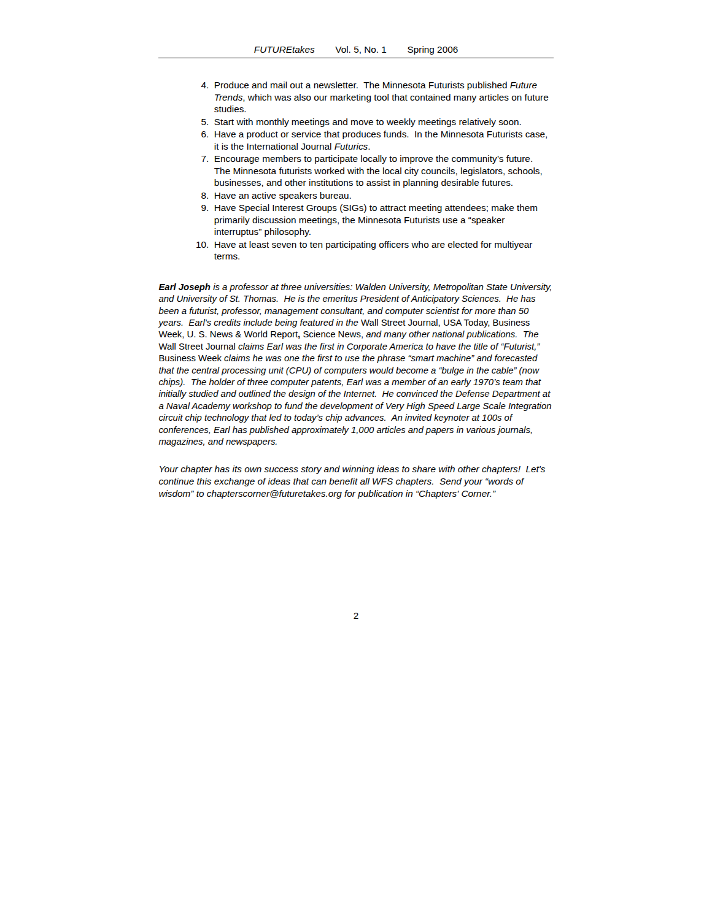FUTURE takes Vol. 5, No. 1 Spring 2006
4. Produce and mail out a newsletter. The Minnesota Futurists published Future Trends, which was also our marketing tool that contained many articles on future studies.
5. Start with monthly meetings and move to weekly meetings relatively soon.
6. Have a product or service that produces funds. In the Minnesota Futurists case, it is the International Journal Futurics.
7. Encourage members to participate locally to improve the community’s future. The Minnesota futurists worked with the local city councils, legislators, schools, businesses, and other institutions to assist in planning desirable futures.
8. Have an active speakers bureau.
9. Have Special Interest Groups (SIGs) to attract meeting attendees; make them primarily discussion meetings, the Minnesota Futurists use a “speaker interruptus” philosophy.
10. Have at least seven to ten participating officers who are elected for multiyear terms.
Earl Joseph is a professor at three universities: Walden University, Metropolitan State University, and University of St. Thomas. He is the emeritus President of Anticipatory Sciences. He has been a futurist, professor, management consultant, and computer scientist for more than 50 years. Earl's credits include being featured in the Wall Street Journal, USA Today, Business Week, U. S. News & World Report, Science News, and many other national publications. The Wall Street Journal claims Earl was the first in Corporate America to have the title of “Futurist,” Business Week claims he was one the first to use the phrase “smart machine” and forecasted that the central processing unit (CPU) of computers would become a “bulge in the cable” (now chips). The holder of three computer patents, Earl was a member of an early 1970’s team that initially studied and outlined the design of the Internet. He convinced the Defense Department at a Naval Academy workshop to fund the development of Very High Speed Large Scale Integration circuit chip technology that led to today’s chip advances. An invited keynoter at 100s of conferences, Earl has published approximately 1,000 articles and papers in various journals, magazines, and newspapers.
Your chapter has its own success story and winning ideas to share with other chapters! Let's continue this exchange of ideas that can benefit all WFS chapters. Send your “words of wisdom” to chapterscorner@futuretakes.org for publication in “Chapters' Corner.”
2